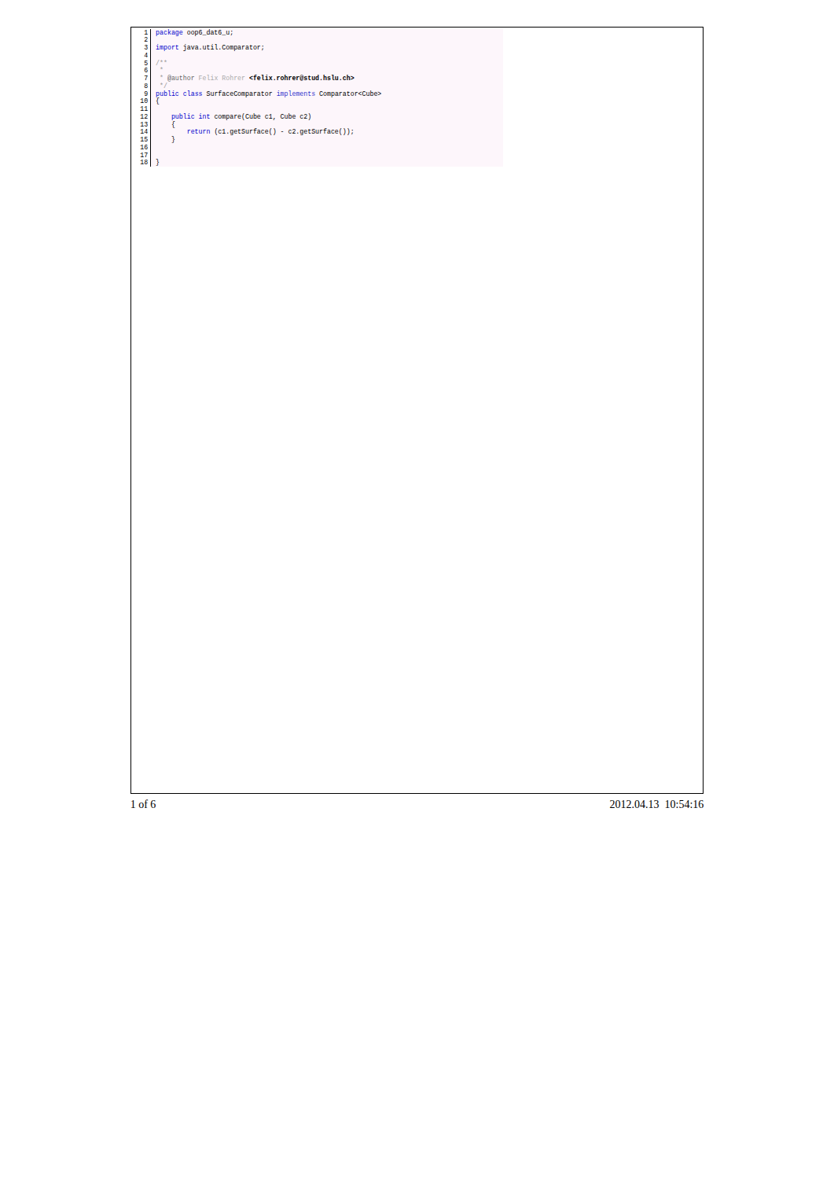1 2 3 4 5 6 7 8 9 10 11 12 13 14 15 16 17 18
package oop6_dat6_u; import java.util.Comparator; /** * * @author Felix Rohrer <felix.rohrer@stud.hslu.ch> */ public class SurfaceComparator implements Comparator<Cube> { public int compare(Cube c1, Cube c2) { return (c1.getSurface() - c2.getSurface()); } }
1 of 6
2012.04.13 10:54:16